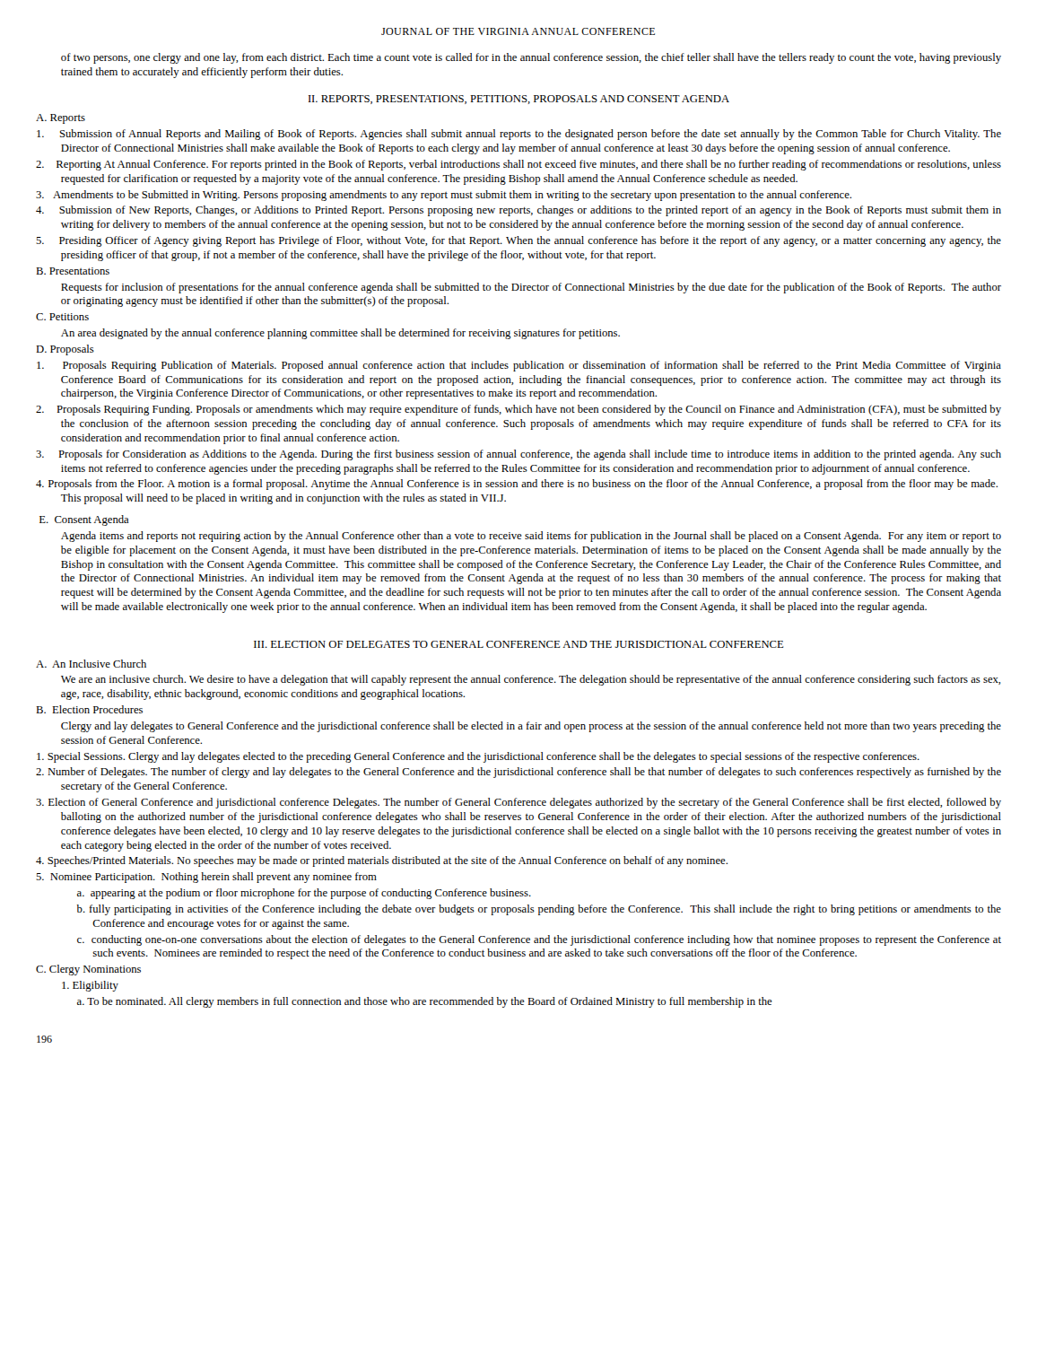JOURNAL OF THE VIRGINIA ANNUAL CONFERENCE
of two persons, one clergy and one lay, from each district. Each time a count vote is called for in the annual conference session, the chief teller shall have the tellers ready to count the vote, having previously trained them to accurately and efficiently perform their duties.
II. REPORTS, PRESENTATIONS, PETITIONS, PROPOSALS AND CONSENT AGENDA
A. Reports
1. Submission of Annual Reports and Mailing of Book of Reports. Agencies shall submit annual reports to the designated person before the date set annually by the Common Table for Church Vitality. The Director of Connectional Ministries shall make available the Book of Reports to each clergy and lay member of annual conference at least 30 days before the opening session of annual conference.
2. Reporting At Annual Conference. For reports printed in the Book of Reports, verbal introductions shall not exceed five minutes, and there shall be no further reading of recommendations or resolutions, unless requested for clarification or requested by a majority vote of the annual conference. The presiding Bishop shall amend the Annual Conference schedule as needed.
3. Amendments to be Submitted in Writing. Persons proposing amendments to any report must submit them in writing to the secretary upon presentation to the annual conference.
4. Submission of New Reports, Changes, or Additions to Printed Report. Persons proposing new reports, changes or additions to the printed report of an agency in the Book of Reports must submit them in writing for delivery to members of the annual conference at the opening session, but not to be considered by the annual conference before the morning session of the second day of annual conference.
5. Presiding Officer of Agency giving Report has Privilege of Floor, without Vote, for that Report. When the annual conference has before it the report of any agency, or a matter concerning any agency, the presiding officer of that group, if not a member of the conference, shall have the privilege of the floor, without vote, for that report.
B. Presentations
Requests for inclusion of presentations for the annual conference agenda shall be submitted to the Director of Connectional Ministries by the due date for the publication of the Book of Reports. The author or originating agency must be identified if other than the submitter(s) of the proposal.
C. Petitions
An area designated by the annual conference planning committee shall be determined for receiving signatures for petitions.
D. Proposals
1. Proposals Requiring Publication of Materials. Proposed annual conference action that includes publication or dissemination of information shall be referred to the Print Media Committee of Virginia Conference Board of Communications for its consideration and report on the proposed action, including the financial consequences, prior to conference action. The committee may act through its chairperson, the Virginia Conference Director of Communications, or other representatives to make its report and recommendation.
2. Proposals Requiring Funding. Proposals or amendments which may require expenditure of funds, which have not been considered by the Council on Finance and Administration (CFA), must be submitted by the conclusion of the afternoon session preceding the concluding day of annual conference. Such proposals of amendments which may require expenditure of funds shall be referred to CFA for its consideration and recommendation prior to final annual conference action.
3. Proposals for Consideration as Additions to the Agenda. During the first business session of annual conference, the agenda shall include time to introduce items in addition to the printed agenda. Any such items not referred to conference agencies under the preceding paragraphs shall be referred to the Rules Committee for its consideration and recommendation prior to adjournment of annual conference.
4. Proposals from the Floor. A motion is a formal proposal. Anytime the Annual Conference is in session and there is no business on the floor of the Annual Conference, a proposal from the floor may be made. This proposal will need to be placed in writing and in conjunction with the rules as stated in VII.J.
E. Consent Agenda
Agenda items and reports not requiring action by the Annual Conference other than a vote to receive said items for publication in the Journal shall be placed on a Consent Agenda. For any item or report to be eligible for placement on the Consent Agenda, it must have been distributed in the pre-Conference materials. Determination of items to be placed on the Consent Agenda shall be made annually by the Bishop in consultation with the Consent Agenda Committee. This committee shall be composed of the Conference Secretary, the Conference Lay Leader, the Chair of the Conference Rules Committee, and the Director of Connectional Ministries. An individual item may be removed from the Consent Agenda at the request of no less than 30 members of the annual conference. The process for making that request will be determined by the Consent Agenda Committee, and the deadline for such requests will not be prior to ten minutes after the call to order of the annual conference session. The Consent Agenda will be made available electronically one week prior to the annual conference. When an individual item has been removed from the Consent Agenda, it shall be placed into the regular agenda.
III. ELECTION OF DELEGATES TO GENERAL CONFERENCE AND THE JURISDICTIONAL CONFERENCE
A. An Inclusive Church
We are an inclusive church. We desire to have a delegation that will capably represent the annual conference. The delegation should be representative of the annual conference considering such factors as sex, age, race, disability, ethnic background, economic conditions and geographical locations.
B. Election Procedures
Clergy and lay delegates to General Conference and the jurisdictional conference shall be elected in a fair and open process at the session of the annual conference held not more than two years preceding the session of General Conference.
1. Special Sessions. Clergy and lay delegates elected to the preceding General Conference and the jurisdictional conference shall be the delegates to special sessions of the respective conferences.
2. Number of Delegates. The number of clergy and lay delegates to the General Conference and the jurisdictional conference shall be that number of delegates to such conferences respectively as furnished by the secretary of the General Conference.
3. Election of General Conference and jurisdictional conference Delegates. The number of General Conference delegates authorized by the secretary of the General Conference shall be first elected, followed by balloting on the authorized number of the jurisdictional conference delegates who shall be reserves to General Conference in the order of their election. After the authorized numbers of the jurisdictional conference delegates have been elected, 10 clergy and 10 lay reserve delegates to the jurisdictional conference shall be elected on a single ballot with the 10 persons receiving the greatest number of votes in each category being elected in the order of the number of votes received.
4. Speeches/Printed Materials. No speeches may be made or printed materials distributed at the site of the Annual Conference on behalf of any nominee.
5. Nominee Participation. Nothing herein shall prevent any nominee from
a. appearing at the podium or floor microphone for the purpose of conducting Conference business.
b. fully participating in activities of the Conference including the debate over budgets or proposals pending before the Conference. This shall include the right to bring petitions or amendments to the Conference and encourage votes for or against the same.
c. conducting one-on-one conversations about the election of delegates to the General Conference and the jurisdictional conference including how that nominee proposes to represent the Conference at such events. Nominees are reminded to respect the need of the Conference to conduct business and are asked to take such conversations off the floor of the Conference.
C. Clergy Nominations
1. Eligibility
a. To be nominated. All clergy members in full connection and those who are recommended by the Board of Ordained Ministry to full membership in the
196